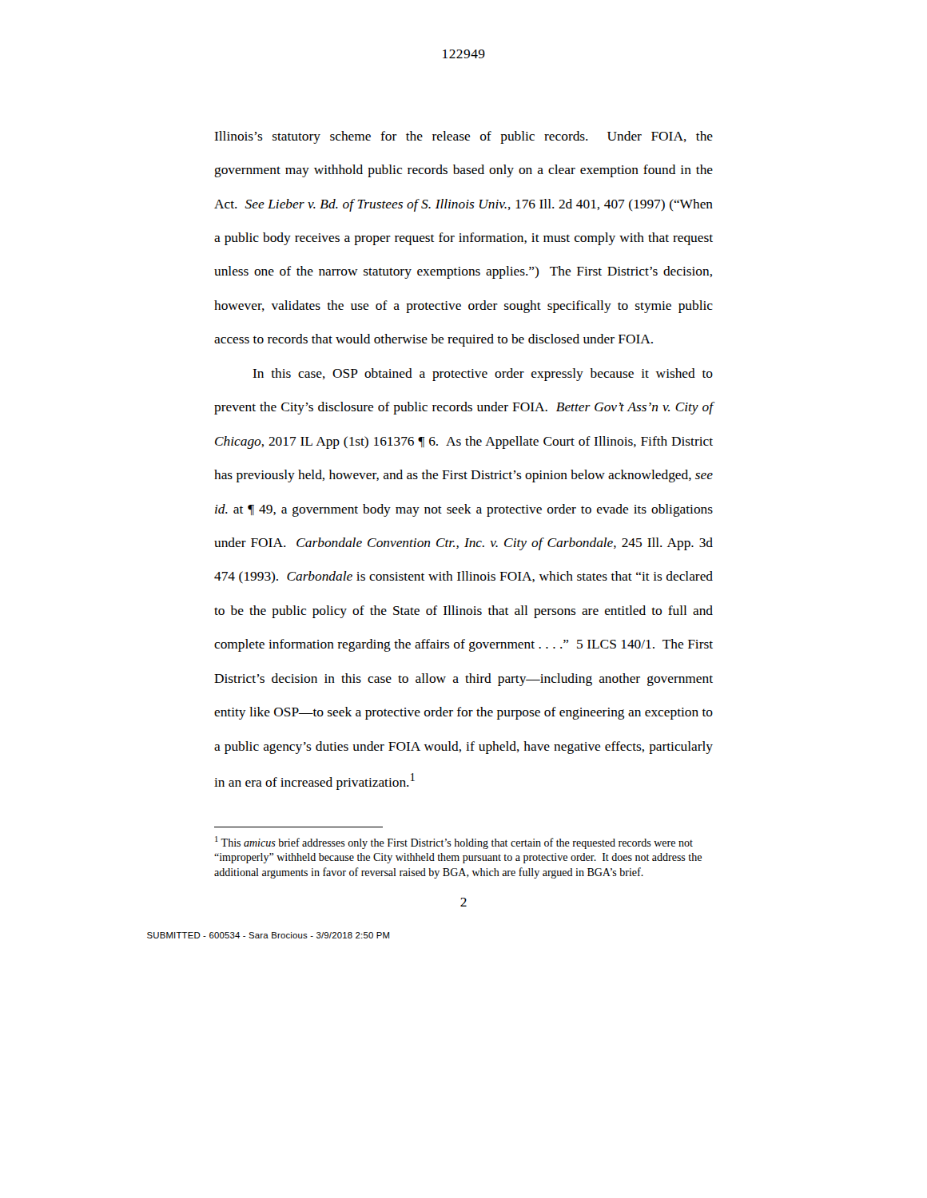122949
Illinois’s statutory scheme for the release of public records. Under FOIA, the government may withhold public records based only on a clear exemption found in the Act. See Lieber v. Bd. of Trustees of S. Illinois Univ., 176 Ill. 2d 401, 407 (1997) (“When a public body receives a proper request for information, it must comply with that request unless one of the narrow statutory exemptions applies.”) The First District’s decision, however, validates the use of a protective order sought specifically to stymie public access to records that would otherwise be required to be disclosed under FOIA.
In this case, OSP obtained a protective order expressly because it wished to prevent the City’s disclosure of public records under FOIA. Better Gov’t Ass’n v. City of Chicago, 2017 IL App (1st) 161376 ¶ 6. As the Appellate Court of Illinois, Fifth District has previously held, however, and as the First District’s opinion below acknowledged, see id. at ¶ 49, a government body may not seek a protective order to evade its obligations under FOIA. Carbondale Convention Ctr., Inc. v. City of Carbondale, 245 Ill. App. 3d 474 (1993). Carbondale is consistent with Illinois FOIA, which states that “it is declared to be the public policy of the State of Illinois that all persons are entitled to full and complete information regarding the affairs of government . . . .” 5 ILCS 140/1. The First District’s decision in this case to allow a third party—including another government entity like OSP—to seek a protective order for the purpose of engineering an exception to a public agency’s duties under FOIA would, if upheld, have negative effects, particularly in an era of increased privatization.1
1 This amicus brief addresses only the First District’s holding that certain of the requested records were not “improperly” withheld because the City withheld them pursuant to a protective order. It does not address the additional arguments in favor of reversal raised by BGA, which are fully argued in BGA’s brief.
2
SUBMITTED - 600534 - Sara Brocious - 3/9/2018 2:50 PM